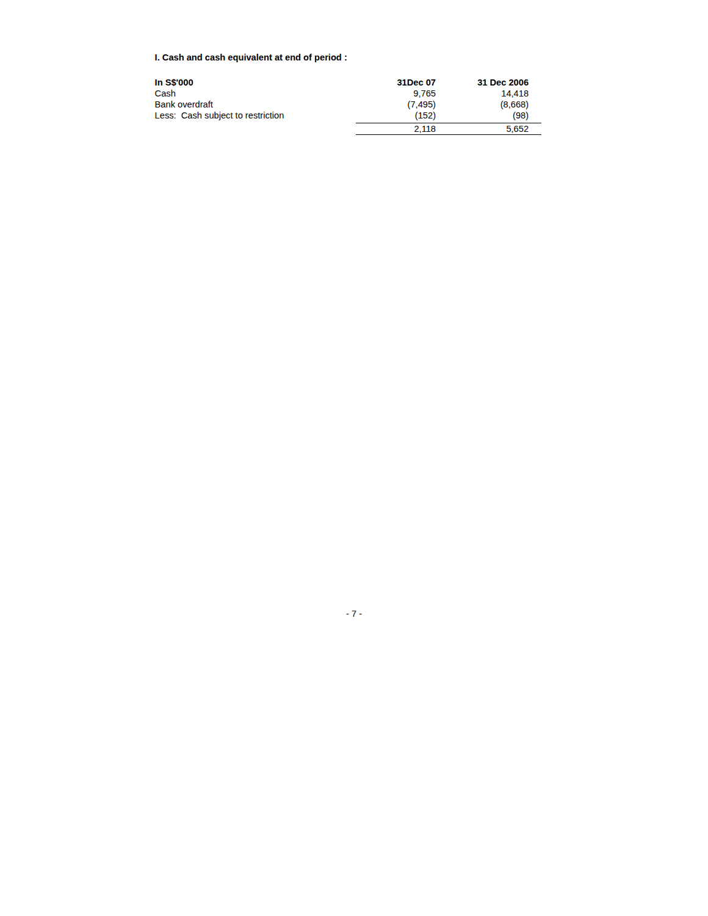I. Cash and cash equivalent at end of period :
| In S$'000 | 31Dec 07 | 31 Dec 2006 |
| --- | --- | --- |
| Cash | 9,765 | 14,418 |
| Bank overdraft | (7,495) | (8,668) |
| Less: Cash subject to restriction | (152) | (98) |
| | 2,118 | 5,652 |
- 7 -